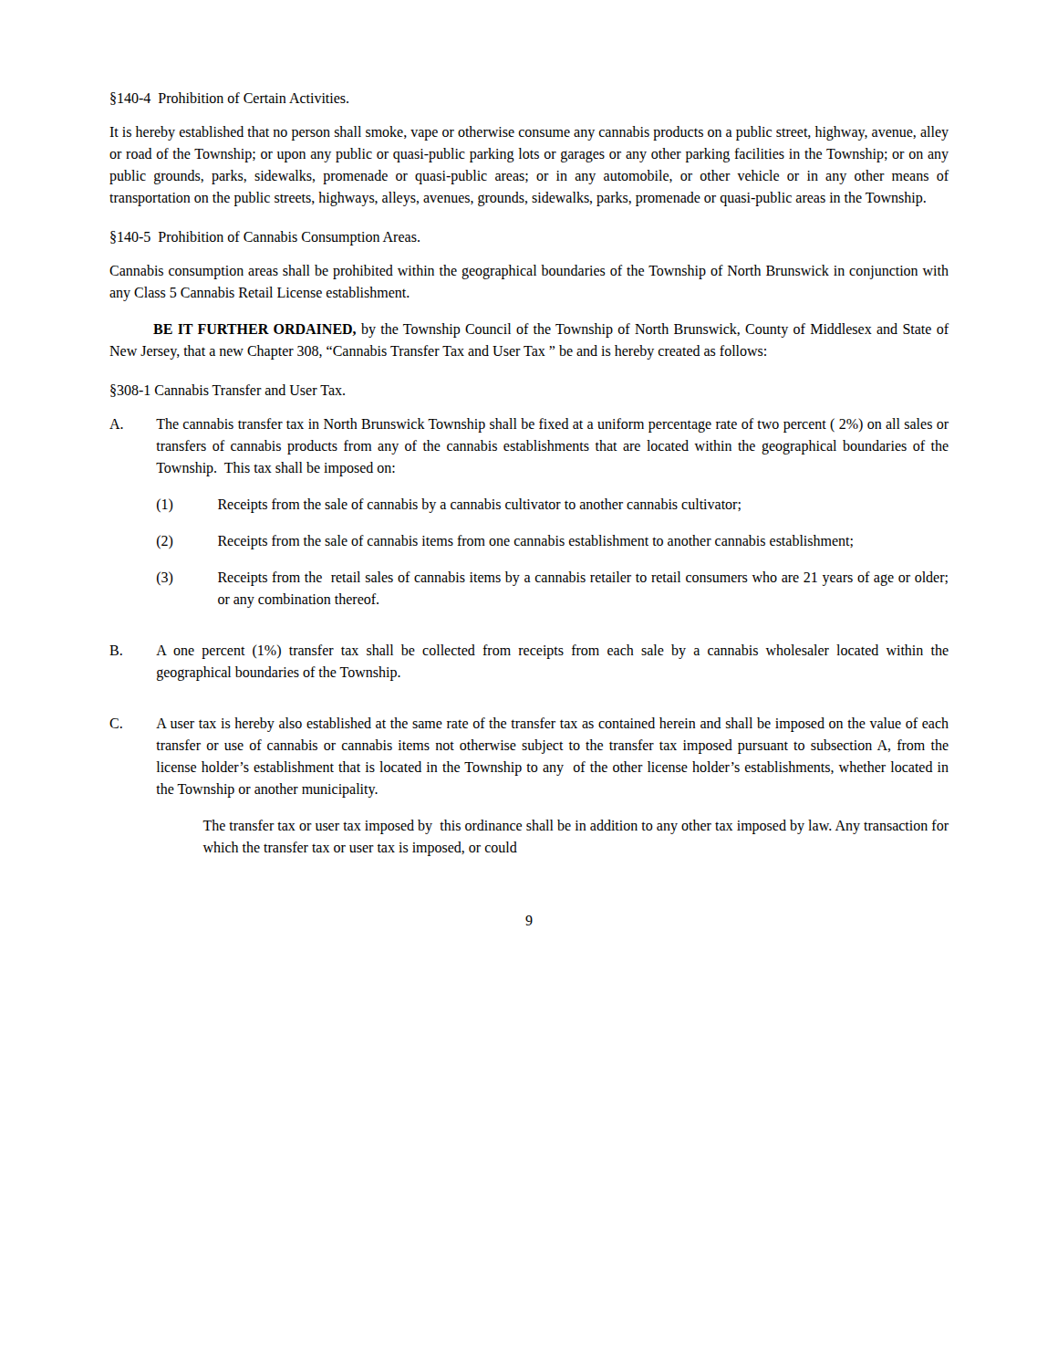§140-4 Prohibition of Certain Activities.
It is hereby established that no person shall smoke, vape or otherwise consume any cannabis products on a public street, highway, avenue, alley or road of the Township; or upon any public or quasi-public parking lots or garages or any other parking facilities in the Township; or on any public grounds, parks, sidewalks, promenade or quasi-public areas; or in any automobile, or other vehicle or in any other means of transportation on the public streets, highways, alleys, avenues, grounds, sidewalks, parks, promenade or quasi-public areas in the Township.
§140-5 Prohibition of Cannabis Consumption Areas.
Cannabis consumption areas shall be prohibited within the geographical boundaries of the Township of North Brunswick in conjunction with any Class 5 Cannabis Retail License establishment.
BE IT FURTHER ORDAINED, by the Township Council of the Township of North Brunswick, County of Middlesex and State of New Jersey, that a new Chapter 308, “Cannabis Transfer Tax and User Tax ” be and is hereby created as follows:
§308-1 Cannabis Transfer and User Tax.
A.
The cannabis transfer tax in North Brunswick Township shall be fixed at a uniform percentage rate of two percent ( 2%) on all sales or transfers of cannabis products from any of the cannabis establishments that are located within the geographical boundaries of the Township. This tax shall be imposed on:
(1)
Receipts from the sale of cannabis by a cannabis cultivator to another cannabis cultivator;
(2)
Receipts from the sale of cannabis items from one cannabis establishment to another cannabis establishment;
(3)
Receipts from the retail sales of cannabis items by a cannabis retailer to retail consumers who are 21 years of age or older; or any combination thereof.
B.
A one percent (1%) transfer tax shall be collected from receipts from each sale by a cannabis wholesaler located within the geographical boundaries of the Township.
C.
A user tax is hereby also established at the same rate of the transfer tax as contained herein and shall be imposed on the value of each transfer or use of cannabis or cannabis items not otherwise subject to the transfer tax imposed pursuant to subsection A, from the license holder’s establishment that is located in the Township to any of the other license holder’s establishments, whether located in the Township or another municipality.
The transfer tax or user tax imposed by this ordinance shall be in addition to any other tax imposed by law. Any transaction for which the transfer tax or user tax is imposed, or could
9